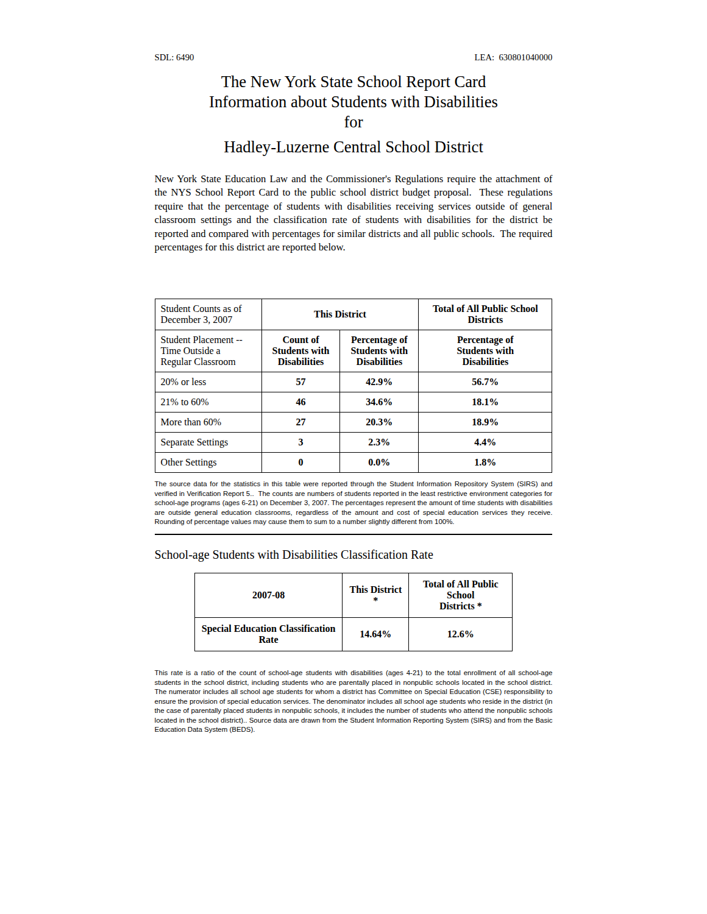SDL: 6490 LEA: 630801040000
The New York State School Report Card
Information about Students with Disabilities
for Hadley-Luzerne Central School District
New York State Education Law and the Commissioner's Regulations require the attachment of the NYS School Report Card to the public school district budget proposal. These regulations require that the percentage of students with disabilities receiving services outside of general classroom settings and the classification rate of students with disabilities for the district be reported and compared with percentages for similar districts and all public schools. The required percentages for this district are reported below.
| Student Counts as of December 3, 2007 | This District | Total of All Public School Districts |
| --- | --- | --- |
| Student Placement -- Time Outside a Regular Classroom | Count of Students with Disabilities | Percentage of Students with Disabilities | Percentage of Students with Disabilities |
| 20% or less | 57 | 42.9% | 56.7% |
| 21% to 60% | 46 | 34.6% | 18.1% |
| More than 60% | 27 | 20.3% | 18.9% |
| Separate Settings | 3 | 2.3% | 4.4% |
| Other Settings | 0 | 0.0% | 1.8% |
The source data for the statistics in this table were reported through the Student Information Repository System (SIRS) and verified in Verification Report 5.. The counts are numbers of students reported in the least restrictive environment categories for school-age programs (ages 6-21) on December 3, 2007. The percentages represent the amount of time students with disabilities are outside general education classrooms, regardless of the amount and cost of special education services they receive. Rounding of percentage values may cause them to sum to a number slightly different from 100%.
School-age Students with Disabilities Classification Rate
| 2007-08 | This District * | Total of All Public School Districts * |
| --- | --- | --- |
| Special Education Classification Rate | 14.64% | 12.6% |
This rate is a ratio of the count of school-age students with disabilities (ages 4-21) to the total enrollment of all school-age students in the school district, including students who are parentally placed in nonpublic schools located in the school district. The numerator includes all school age students for whom a district has Committee on Special Education (CSE) responsibility to ensure the provision of special education services. The denominator includes all school age students who reside in the district (in the case of parentally placed students in nonpublic schools, it includes the number of students who attend the nonpublic schools located in the school district).. Source data are drawn from the Student Information Reporting System (SIRS) and from the Basic Education Data System (BEDS).